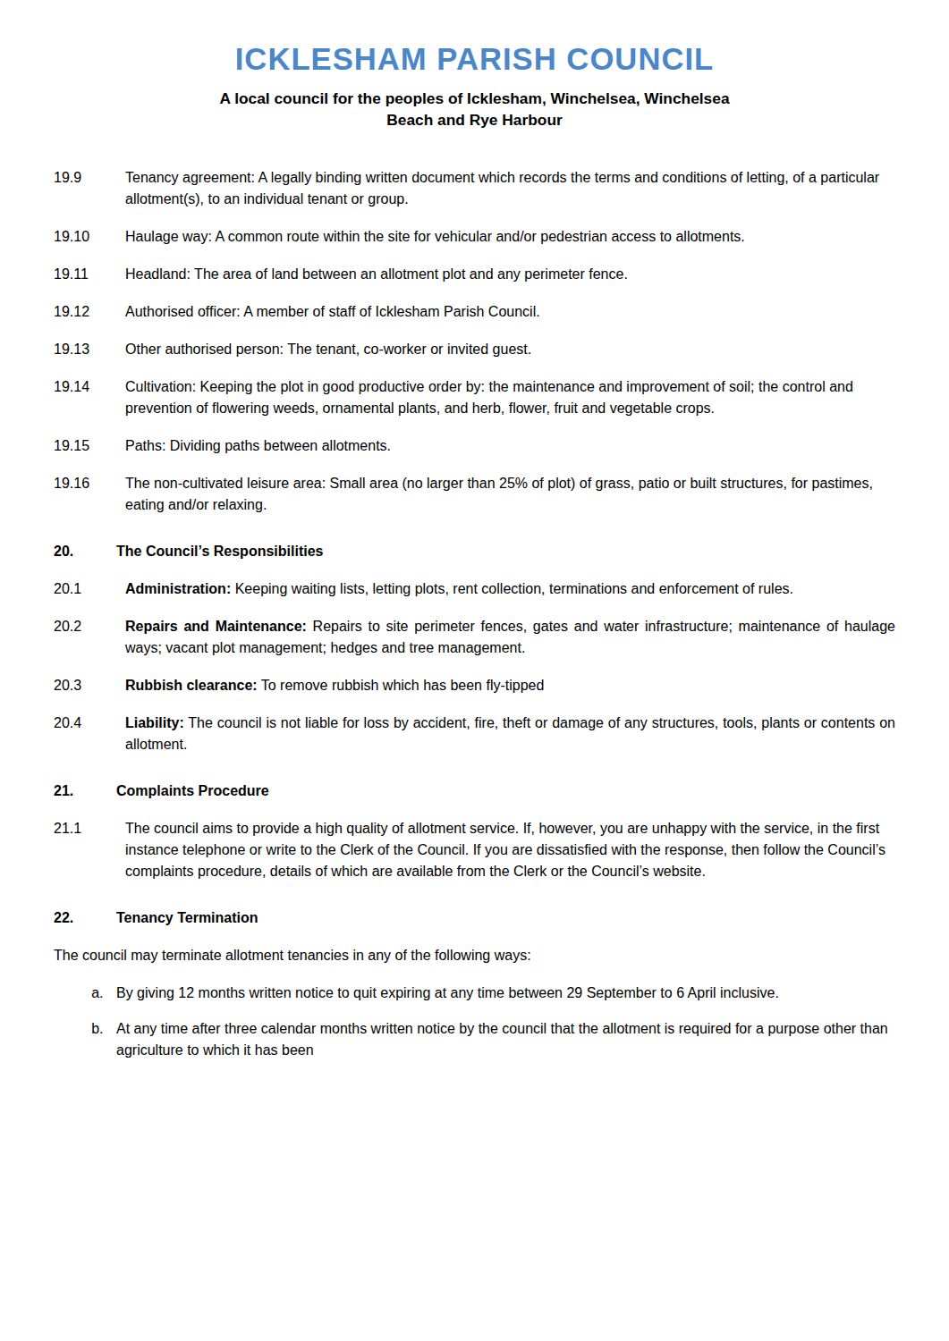ICKLESHAM PARISH COUNCIL
A local council for the peoples of Icklesham, Winchelsea, Winchelsea
Beach and Rye Harbour
19.9
Tenancy agreement: A legally binding written document which records the terms and conditions of letting, of a particular allotment(s), to an individual tenant or group.
19.10
Haulage way: A common route within the site for vehicular and/or pedestrian access to allotments.
19.11
Headland: The area of land between an allotment plot and any perimeter fence.
19.12
Authorised officer: A member of staff of Icklesham Parish Council.
19.13
Other authorised person: The tenant, co-worker or invited guest.
19.14
Cultivation: Keeping the plot in good productive order by: the maintenance and improvement of soil; the control and prevention of flowering weeds, ornamental plants, and herb, flower, fruit and vegetable crops.
19.15
Paths: Dividing paths between allotments.
19.16
The non-cultivated leisure area: Small area (no larger than 25% of plot) of grass, patio or built structures, for pastimes, eating and/or relaxing.
20.
The Council’s Responsibilities
20.1
Administration: Keeping waiting lists, letting plots, rent collection, terminations and enforcement of rules.
20.2
Repairs and Maintenance: Repairs to site perimeter fences, gates and water infrastructure; maintenance of haulage ways; vacant plot management; hedges and tree management.
20.3
Rubbish clearance: To remove rubbish which has been fly-tipped
20.4
Liability: The council is not liable for loss by accident, fire, theft or damage of any structures, tools, plants or contents on allotment.
21.
Complaints Procedure
21.1
The council aims to provide a high quality of allotment service. If, however, you are unhappy with the service, in the first instance telephone or write to the Clerk of the Council. If you are dissatisfied with the response, then follow the Council’s complaints procedure, details of which are available from the Clerk or the Council’s website.
22.
Tenancy Termination
The council may terminate allotment tenancies in any of the following ways:
By giving 12 months written notice to quit expiring at any time between 29 September to 6 April inclusive.
At any time after three calendar months written notice by the council that the allotment is required for a purpose other than agriculture to which it has been